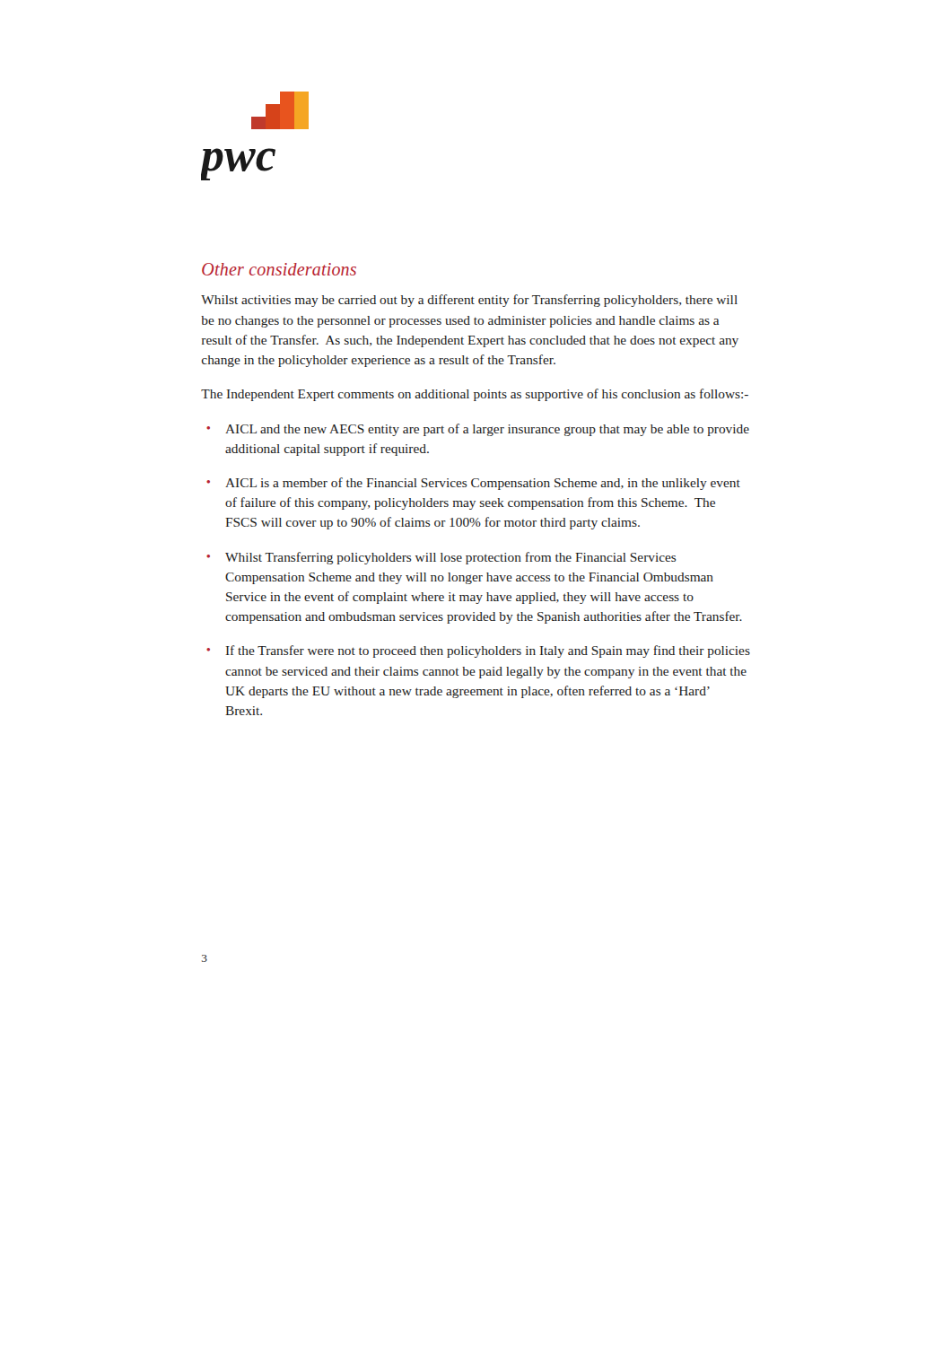pwc
Other considerations
Whilst activities may be carried out by a different entity for Transferring policyholders, there will be no changes to the personnel or processes used to administer policies and handle claims as a result of the Transfer. As such, the Independent Expert has concluded that he does not expect any change in the policyholder experience as a result of the Transfer.
The Independent Expert comments on additional points as supportive of his conclusion as follows:-
AICL and the new AECS entity are part of a larger insurance group that may be able to provide additional capital support if required.
AICL is a member of the Financial Services Compensation Scheme and, in the unlikely event of failure of this company, policyholders may seek compensation from this Scheme. The FSCS will cover up to 90% of claims or 100% for motor third party claims.
Whilst Transferring policyholders will lose protection from the Financial Services Compensation Scheme and they will no longer have access to the Financial Ombudsman Service in the event of complaint where it may have applied, they will have access to compensation and ombudsman services provided by the Spanish authorities after the Transfer.
If the Transfer were not to proceed then policyholders in Italy and Spain may find their policies cannot be serviced and their claims cannot be paid legally by the company in the event that the UK departs the EU without a new trade agreement in place, often referred to as a ‘Hard’ Brexit.
3